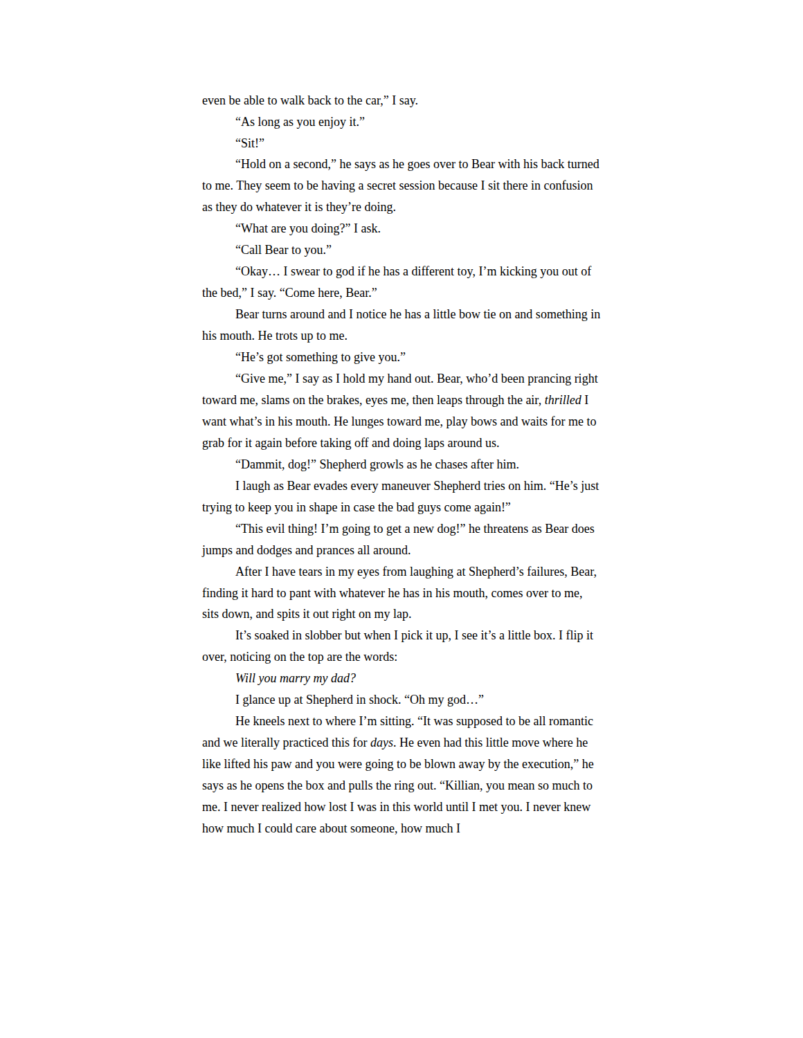even be able to walk back to the car,” I say.
“As long as you enjoy it.”
“Sit!”
“Hold on a second,” he says as he goes over to Bear with his back turned to me. They seem to be having a secret session because I sit there in confusion as they do whatever it is they’re doing.
“What are you doing?” I ask.
“Call Bear to you.”
“Okay… I swear to god if he has a different toy, I’m kicking you out of the bed,” I say. “Come here, Bear.”
Bear turns around and I notice he has a little bow tie on and something in his mouth. He trots up to me.
“He’s got something to give you.”
“Give me,” I say as I hold my hand out. Bear, who’d been prancing right toward me, slams on the brakes, eyes me, then leaps through the air, thrilled I want what’s in his mouth. He lunges toward me, play bows and waits for me to grab for it again before taking off and doing laps around us.
“Dammit, dog!” Shepherd growls as he chases after him.
I laugh as Bear evades every maneuver Shepherd tries on him. “He’s just trying to keep you in shape in case the bad guys come again!”
“This evil thing! I’m going to get a new dog!” he threatens as Bear does jumps and dodges and prances all around.
After I have tears in my eyes from laughing at Shepherd’s failures, Bear, finding it hard to pant with whatever he has in his mouth, comes over to me, sits down, and spits it out right on my lap.
It’s soaked in slobber but when I pick it up, I see it’s a little box. I flip it over, noticing on the top are the words:
Will you marry my dad?
I glance up at Shepherd in shock. “Oh my god…”
He kneels next to where I’m sitting. “It was supposed to be all romantic and we literally practiced this for days. He even had this little move where he like lifted his paw and you were going to be blown away by the execution,” he says as he opens the box and pulls the ring out. “Killian, you mean so much to me. I never realized how lost I was in this world until I met you. I never knew how much I could care about someone, how much I